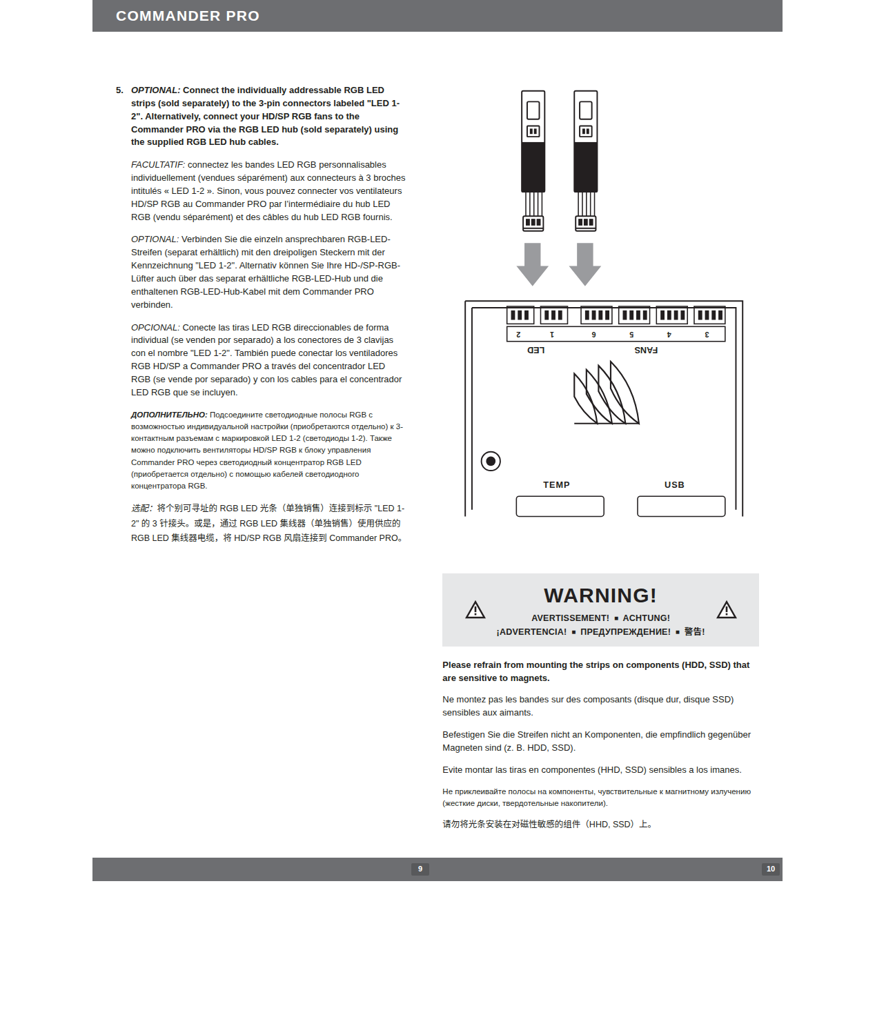COMMANDER PRO
OPTIONAL: Connect the individually addressable RGB LED strips (sold separately) to the 3-pin connectors labeled "LED 1-2". Alternatively, connect your HD/SP RGB fans to the Commander PRO via the RGB LED hub (sold separately) using the supplied RGB LED hub cables.
FACULTATIF: connectez les bandes LED RGB personnalisables individuellement (vendues séparément) aux connecteurs à 3 broches intitulés « LED 1-2 ». Sinon, vous pouvez connecter vos ventilateurs HD/SP RGB au Commander PRO par l’intermédiaire du hub LED RGB (vendu séparément) et des câbles du hub LED RGB fournis.
OPTIONAL: Verbinden Sie die einzeln ansprechbaren RGB-LED-Streifen (separat erhältlich) mit den dreipoligen Steckern mit der Kennzeichnung "LED 1-2". Alternativ können Sie Ihre HD-/SP-RGB-Lüfter auch über das separat erhältliche RGB-LED-Hub und die enthaltenen RGB-LED-Hub-Kabel mit dem Commander PRO verbinden.
OPCIONAL: Conecte las tiras LED RGB direccionables de forma individual (se venden por separado) a los conectores de 3 clavijas con el nombre "LED 1-2". También puede conectar los ventiladores RGB HD/SP a Commander PRO a través del concentrador LED RGB (se vende por separado) y con los cables para el concentrador LED RGB que se incluyen.
ДОПОЛНИТЕЛЬНО: Подсоедините светодиодные полосы RGB с возможностью индивидуальной настройки (приобретаются отдельно) к 3-контактным разъемам с маркировкой LED 1-2 (светодиоды 1-2). Также можно подключить вентиляторы HD/SP RGB к блоку управления Commander PRO через светодиодный концентратор RGB LED (приобретается отдельно) с помощью кабелей светодиодного концентратора RGB.
选配：将个别可寻址的 RGB LED 光条（单独销售）连接到标示 "LED 1-2" 的 3 针接头。或是，通过 RGB LED 集线器（单独销售）使用供应的 RGB LED 集线器电缆，将 HD/SP RGB 风扇连接到 Commander PRO。
2 1 6 5 4 3 LED FANS TEMP USB
WARNING!
AVERTISSEMENT! ■ ACHTUNG!
¡ADVERTENCIA! ■ ПРЕДУПРЕЖДЕНИЕ! ■ 警告!
Please refrain from mounting the strips on components (HDD, SSD) that are sensitive to magnets.
Ne montez pas les bandes sur des composants (disque dur, disque SSD) sensibles aux aimants.
Befestigen Sie die Streifen nicht an Komponenten, die empfindlich gegenüber Magneten sind (z. B. HDD, SSD).
Evite montar las tiras en componentes (HHD, SSD) sensibles a los imanes.
Не приклеивайте полосы на компоненты, чувствительные к магнитному излучению (жесткие диски, твердотельные накопители).
请勿将光条安装在对磁性敏感的组件（HHD, SSD）上。
9
10